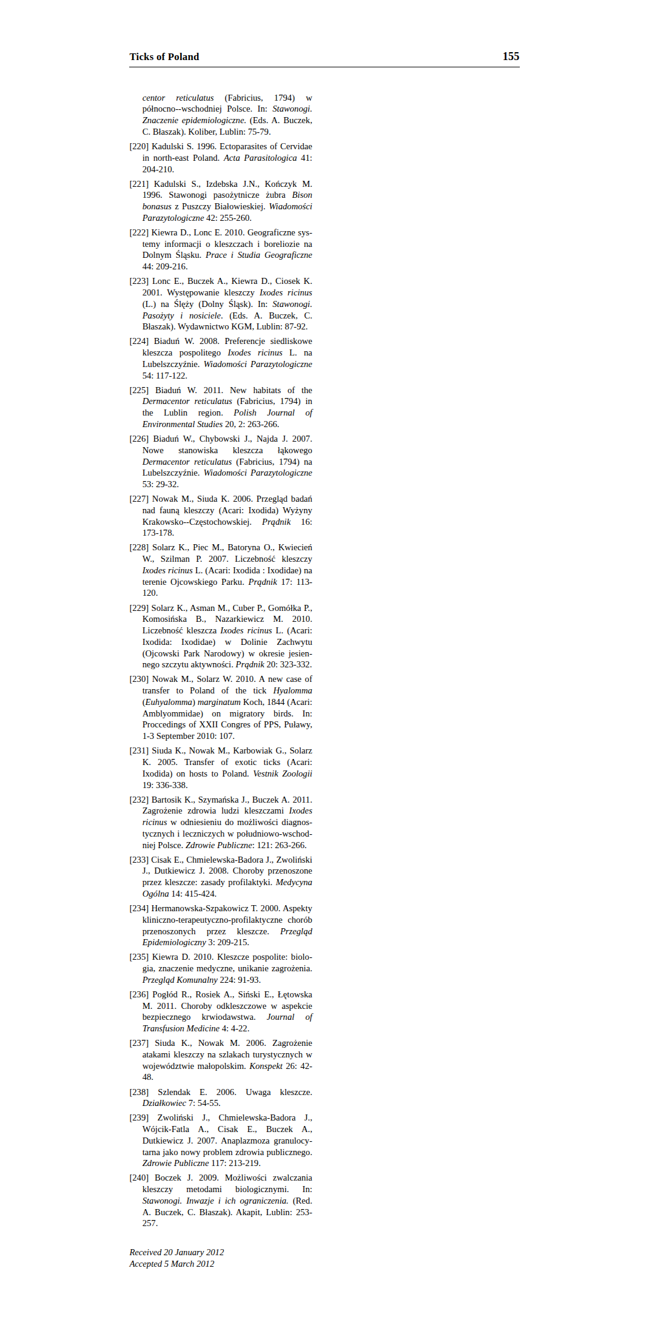Ticks of Poland 155
centor reticulatus (Fabricius, 1794) w północno--wschodniej Polsce. In: Stawonogi. Znaczenie epidemiologiczne. (Eds. A. Buczek, C. Błaszak). Koliber, Lublin: 75-79.
[220] Kadulski S. 1996. Ectoparasites of Cervidae in north-east Poland. Acta Parasitologica 41: 204-210.
[221] Kadulski S., Izdebska J.N., Kończyk M. 1996. Stawonogi pasożytnicze żubra Bison bonasus z Puszczy Białowieskiej. Wiadomości Parazytologiczne 42: 255-260.
[222] Kiewra D., Lonc E. 2010. Geograficzne systemy informacji o kleszczach i boreliozie na Dolnym Śląsku. Prace i Studia Geograficzne 44: 209-216.
[223] Lonc E., Buczek A., Kiewra D., Ciosek K. 2001. Występowanie kleszczy Ixodes ricinus (L.) na Ślęży (Dolny Śląsk). In: Stawonogi. Pasożyty i nosiciele. (Eds. A. Buczek, C. Błaszak). Wydawnictwo KGM, Lublin: 87-92.
[224] Biaduń W. 2008. Preferencje siedliskowe kleszcza pospolitego Ixodes ricinus L. na Lubelszczyźnie. Wiadomości Parazytologiczne 54: 117-122.
[225] Biaduń W. 2011. New habitats of the Dermacentor reticulatus (Fabricius, 1794) in the Lublin region. Polish Journal of Environmental Studies 20, 2: 263-266.
[226] Biaduń W., Chybowski J., Najda J. 2007. Nowe stanowiska kleszcza łąkowego Dermacentor reticulatus (Fabricius, 1794) na Lubelszczyźnie. Wiadomości Parazytologiczne 53: 29-32.
[227] Nowak M., Siuda K. 2006. Przegląd badań nad fauną kleszczy (Acari: Ixodida) Wyżyny Krakowsko--Częstochowskiej. Prądnik 16: 173-178.
[228] Solarz K., Piec M., Batoryna O., Kwiecień W., Szilman P. 2007. Liczebność kleszczy Ixodes ricinus L. (Acari: Ixodida : Ixodidae) na terenie Ojcowskiego Parku. Prądnik 17: 113-120.
[229] Solarz K., Asman M., Cuber P., Gomółka P., Komosińska B., Nazarkiewicz M. 2010. Liczebność kleszcza Ixodes ricinus L. (Acari: Ixodida: Ixodidae) w Dolinie Zachwytu (Ojcowski Park Narodowy) w okresie jesiennego szczytu aktywności. Prądnik 20: 323-332.
[230] Nowak M., Solarz W. 2010. A new case of transfer to Poland of the tick Hyalomma (Euhyalomma) marginatum Koch, 1844 (Acari: Amblyommidae) on migratory birds. In: Proccedings of XXII Congres of PPS, Puławy, 1-3 September 2010: 107.
[231] Siuda K., Nowak M., Karbowiak G., Solarz K. 2005. Transfer of exotic ticks (Acari: Ixodida) on hosts to Poland. Vestnik Zoologii 19: 336-338.
[232] Bartosik K., Szymańska J., Buczek A. 2011. Zagrożenie zdrowia ludzi kleszczami Ixodes ricinus w odniesieniu do możliwości diagnostycznych i leczniczych w południowo-wschodniej Polsce. Zdrowie Publiczne: 121: 263-266.
[233] Cisak E., Chmielewska-Badora J., Zwoliński J., Dutkiewicz J. 2008. Choroby przenoszone przez kleszcze: zasady profilaktyki. Medycyna Ogólna 14: 415-424.
[234] Hermanowska-Szpakowicz T. 2000. Aspekty kliniczno-terapeutyczno-profilaktyczne chorób przenoszonych przez kleszcze. Przegląd Epidemiologiczny 3: 209-215.
[235] Kiewra D. 2010. Kleszcze pospolite: biologia, znaczenie medyczne, unikanie zagrożenia. Przegląd Komunalny 224: 91-93.
[236] Pogłód R., Rosiek A., Siński E., Łętowska M. 2011. Choroby odkleszczowe w aspekcie bezpiecznego krwiodawstwa. Journal of Transfusion Medicine 4: 4-22.
[237] Siuda K., Nowak M. 2006. Zagrożenie atakami kleszczy na szlakach turystycznych w województwie małopolskim. Konspekt 26: 42-48.
[238] Szlendak E. 2006. Uwaga kleszcze. Działkowiec 7: 54-55.
[239] Zwoliński J., Chmielewska-Badora J., Wójcik-Fatla A., Cisak E., Buczek A., Dutkiewicz J. 2007. Anaplazmoza granulocytarna jako nowy problem zdrowia publicznego. Zdrowie Publiczne 117: 213-219.
[240] Boczek J. 2009. Możliwości zwalczania kleszczy metodami biologicznymi. In: Stawonogi. Inwazje i ich ograniczenia. (Red. A. Buczek, C. Błaszak). Akapit, Lublin: 253-257.
Received 20 January 2012
Accepted 5 March 2012